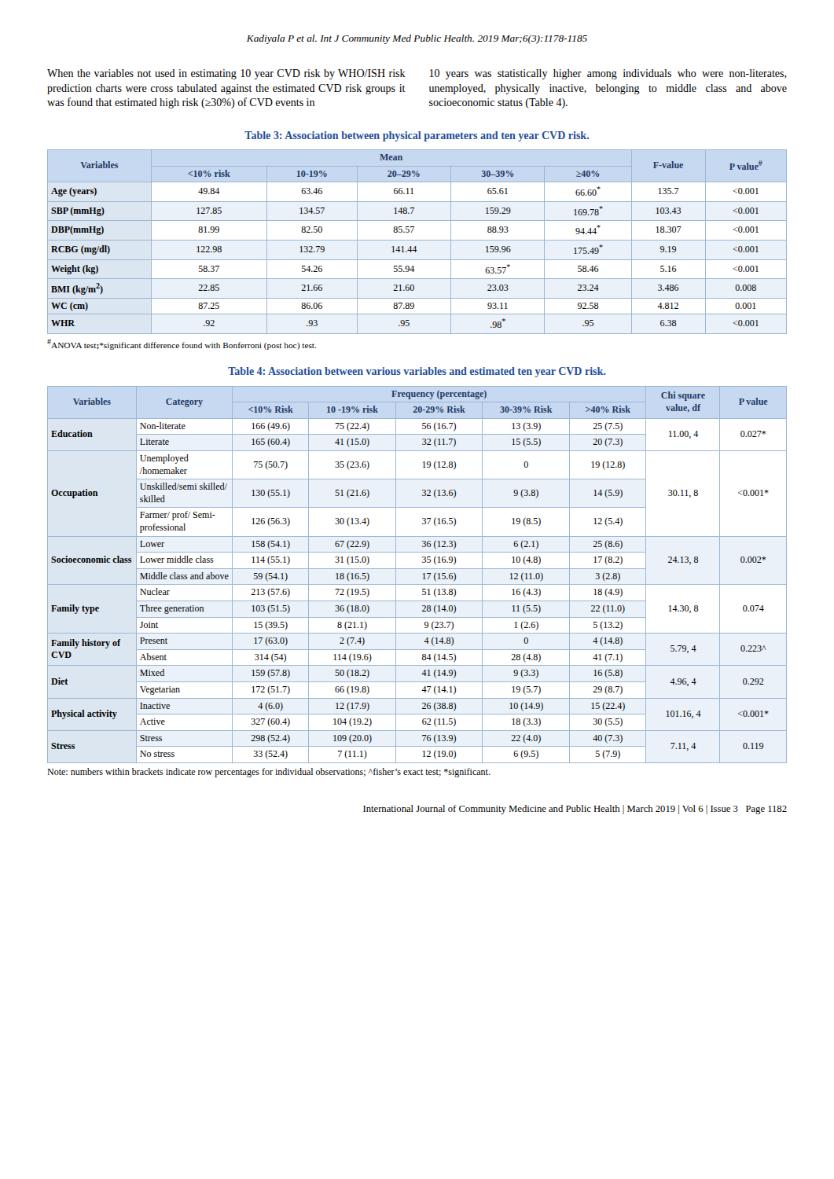Kadiyala P et al. Int J Community Med Public Health. 2019 Mar;6(3):1178-1185
When the variables not used in estimating 10 year CVD risk by WHO/ISH risk prediction charts were cross tabulated against the estimated CVD risk groups it was found that estimated high risk (≥30%) of CVD events in
10 years was statistically higher among individuals who were non-literates, unemployed, physically inactive, belonging to middle class and above socioeconomic status (Table 4).
Table 3: Association between physical parameters and ten year CVD risk.
| Variables | Mean | F-value | P value # |
| --- | --- | --- | --- |
| <10% risk | 10-19% | 20–29% | 30–39% | ≥40% |
| Age (years) | 49.84 | 63.46 | 66.11 | 65.61 | 66.60 * | 135.7 | <0.001 |
| SBP (mmHg) | 127.85 | 134.57 | 148.7 | 159.29 | 169.78 * | 103.43 | <0.001 |
| DBP(mmHg) | 81.99 | 82.50 | 85.57 | 88.93 | 94.44 * | 18.307 | <0.001 |
| RCBG (mg/dl) | 122.98 | 132.79 | 141.44 | 159.96 | 175.49 * | 9.19 | <0.001 |
| Weight (kg) | 58.37 | 54.26 | 55.94 | 63.57 * | 58.46 | 5.16 | <0.001 |
| BMI (kg/m 2 ) | 22.85 | 21.66 | 21.60 | 23.03 | 23.24 | 3.486 | 0.008 |
| WC (cm) | 87.25 | 86.06 | 87.89 | 93.11 | 92.58 | 4.812 | 0.001 |
| WHR | .92 | .93 | .95 | .98 * | .95 | 6.38 | <0.001 |
#ANOVA test;*significant difference found with Bonferroni (post hoc) test.
Table 4: Association between various variables and estimated ten year CVD risk.
| Variables | Category | Frequency (percentage) | Chi square value, df | P value |
| --- | --- | --- | --- | --- |
| <10% Risk | 10 -19% risk | 20-29% Risk | 30-39% Risk | >40% Risk |
| Education | Non-literate | 166 (49.6) | 75 (22.4) | 56 (16.7) | 13 (3.9) | 25 (7.5) | 11.00, 4 | 0.027* |
| Literate | 165 (60.4) | 41 (15.0) | 32 (11.7) | 15 (5.5) | 20 (7.3) |
| Occupation | Unemployed /homemaker | 75 (50.7) | 35 (23.6) | 19 (12.8) | 0 | 19 (12.8) | 30.11, 8 | <0.001* |
| Unskilled/semi skilled/ skilled | 130 (55.1) | 51 (21.6) | 32 (13.6) | 9 (3.8) | 14 (5.9) |
| Farmer/ prof/ Semi-professional | 126 (56.3) | 30 (13.4) | 37 (16.5) | 19 (8.5) | 12 (5.4) |
| Socioeconomic class | Lower | 158 (54.1) | 67 (22.9) | 36 (12.3) | 6 (2.1) | 25 (8.6) | 24.13, 8 | 0.002* |
| Lower middle class | 114 (55.1) | 31 (15.0) | 35 (16.9) | 10 (4.8) | 17 (8.2) |
| Middle class and above | 59 (54.1) | 18 (16.5) | 17 (15.6) | 12 (11.0) | 3 (2.8) |
| Family type | Nuclear | 213 (57.6) | 72 (19.5) | 51 (13.8) | 16 (4.3) | 18 (4.9) | 14.30, 8 | 0.074 |
| Three generation | 103 (51.5) | 36 (18.0) | 28 (14.0) | 11 (5.5) | 22 (11.0) |
| Joint | 15 (39.5) | 8 (21.1) | 9 (23.7) | 1 (2.6) | 5 (13.2) |
| Family history of CVD | Present | 17 (63.0) | 2 (7.4) | 4 (14.8) | 0 | 4 (14.8) | 5.79, 4 | 0.223^ |
| Absent | 314 (54) | 114 (19.6) | 84 (14.5) | 28 (4.8) | 41 (7.1) |
| Diet | Mixed | 159 (57.8) | 50 (18.2) | 41 (14.9) | 9 (3.3) | 16 (5.8) | 4.96, 4 | 0.292 |
| Vegetarian | 172 (51.7) | 66 (19.8) | 47 (14.1) | 19 (5.7) | 29 (8.7) |
| Physical activity | Inactive | 4 (6.0) | 12 (17.9) | 26 (38.8) | 10 (14.9) | 15 (22.4) | 101.16, 4 | <0.001* |
| Active | 327 (60.4) | 104 (19.2) | 62 (11.5) | 18 (3.3) | 30 (5.5) |
| Stress | Stress | 298 (52.4) | 109 (20.0) | 76 (13.9) | 22 (4.0) | 40 (7.3) | 7.11, 4 | 0.119 |
| No stress | 33 (52.4) | 7 (11.1) | 12 (19.0) | 6 (9.5) | 5 (7.9) |
Note: numbers within brackets indicate row percentages for individual observations; ^fisher’s exact test; *significant.
International Journal of Community Medicine and Public Health | March 2019 | Vol 6 | Issue 3 Page 1182